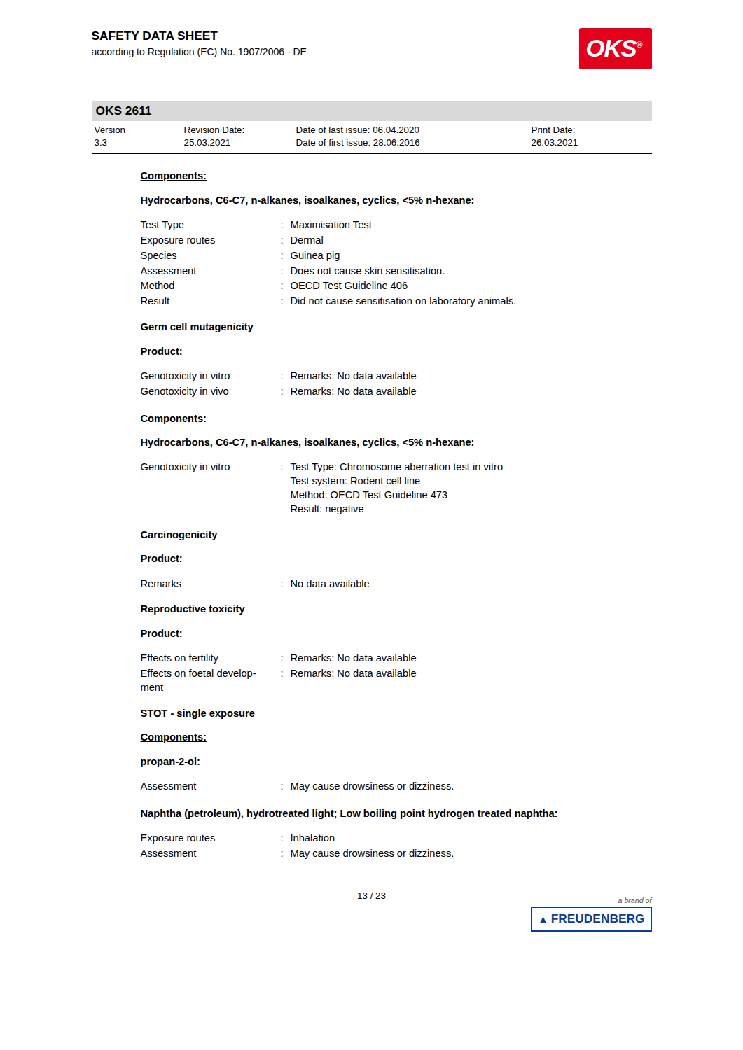SAFETY DATA SHEET
according to Regulation (EC) No. 1907/2006 - DE
OKS®
OKS 2611
| Version 3.3 | Revision Date: 25.03.2021 | Date of last issue: 06.04.2020 Date of first issue: 28.06.2016 | Print Date: 26.03.2021 |
Components:
Hydrocarbons, C6-C7, n-alkanes, isoalkanes, cyclics, <5% n-hexane:
| Test Type | : | Maximisation Test |
| Exposure routes | : | Dermal |
| Species | : | Guinea pig |
| Assessment | : | Does not cause skin sensitisation. |
| Method | : | OECD Test Guideline 406 |
| Result | : | Did not cause sensitisation on laboratory animals. |
Germ cell mutagenicity
Product:
| Genotoxicity in vitro | : | Remarks: No data available |
| Genotoxicity in vivo | : | Remarks: No data available |
Components:
Hydrocarbons, C6-C7, n-alkanes, isoalkanes, cyclics, <5% n-hexane:
| Genotoxicity in vitro | : | Test Type: Chromosome aberration test in vitro Test system: Rodent cell line Method: OECD Test Guideline 473 Result: negative |
Carcinogenicity
Product:
| Remarks | : | No data available |
Reproductive toxicity
Product:
| Effects on fertility | : | Remarks: No data available |
| Effects on foetal develop- ment | : | Remarks: No data available |
STOT - single exposure
Components:
propan-2-ol:
| Assessment | : | May cause drowsiness or dizziness. |
Naphtha (petroleum), hydrotreated light; Low boiling point hydrogen treated naphtha:
| Exposure routes | : | Inhalation |
| Assessment | : | May cause drowsiness or dizziness. |
13 / 23
a brand of
▲FREUDENBERG